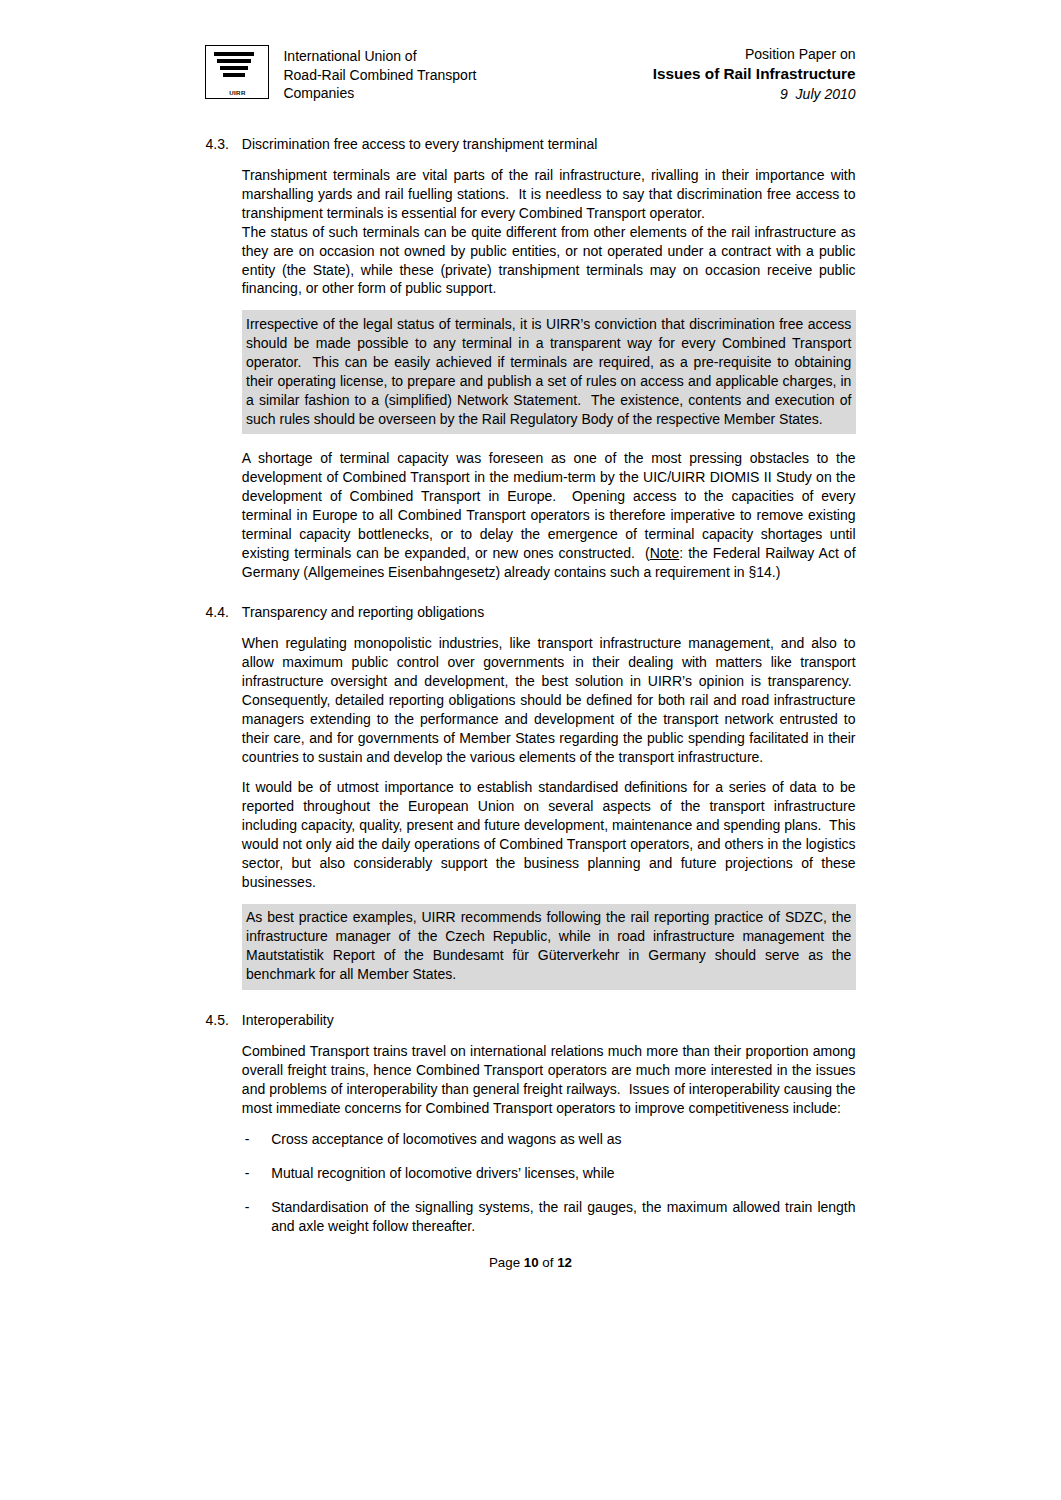UIRR
International Union of
Road-Rail Combined Transport
Companies
Position Paper on
Issues of Rail Infrastructure
9 July 2010
4.3.
Discrimination free access to every transhipment terminal
Transhipment terminals are vital parts of the rail infrastructure, rivalling in their importance with marshalling yards and rail fuelling stations. It is needless to say that discrimination free access to transhipment terminals is essential for every Combined Transport operator.
The status of such terminals can be quite different from other elements of the rail infrastructure as they are on occasion not owned by public entities, or not operated under a contract with a public entity (the State), while these (private) transhipment terminals may on occasion receive public financing, or other form of public support.
Irrespective of the legal status of terminals, it is UIRR’s conviction that discrimination free access should be made possible to any terminal in a transparent way for every Combined Transport operator. This can be easily achieved if terminals are required, as a pre-requisite to obtaining their operating license, to prepare and publish a set of rules on access and applicable charges, in a similar fashion to a (simplified) Network Statement. The existence, contents and execution of such rules should be overseen by the Rail Regulatory Body of the respective Member States.
A shortage of terminal capacity was foreseen as one of the most pressing obstacles to the development of Combined Transport in the medium-term by the UIC/UIRR DIOMIS II Study on the development of Combined Transport in Europe. Opening access to the capacities of every terminal in Europe to all Combined Transport operators is therefore imperative to remove existing terminal capacity bottlenecks, or to delay the emergence of terminal capacity shortages until existing terminals can be expanded, or new ones constructed. (Note: the Federal Railway Act of Germany (Allgemeines Eisenbahngesetz) already contains such a requirement in §14.)
4.4.
Transparency and reporting obligations
When regulating monopolistic industries, like transport infrastructure management, and also to allow maximum public control over governments in their dealing with matters like transport infrastructure oversight and development, the best solution in UIRR’s opinion is transparency. Consequently, detailed reporting obligations should be defined for both rail and road infrastructure managers extending to the performance and development of the transport network entrusted to their care, and for governments of Member States regarding the public spending facilitated in their countries to sustain and develop the various elements of the transport infrastructure.
It would be of utmost importance to establish standardised definitions for a series of data to be reported throughout the European Union on several aspects of the transport infrastructure including capacity, quality, present and future development, maintenance and spending plans. This would not only aid the daily operations of Combined Transport operators, and others in the logistics sector, but also considerably support the business planning and future projections of these businesses.
As best practice examples, UIRR recommends following the rail reporting practice of SDZC, the infrastructure manager of the Czech Republic, while in road infrastructure management the Mautstatistik Report of the Bundesamt für Güterverkehr in Germany should serve as the benchmark for all Member States.
4.5.
Interoperability
Combined Transport trains travel on international relations much more than their proportion among overall freight trains, hence Combined Transport operators are much more interested in the issues and problems of interoperability than general freight railways. Issues of interoperability causing the most immediate concerns for Combined Transport operators to improve competitiveness include:
Cross acceptance of locomotives and wagons as well as
Mutual recognition of locomotive drivers’ licenses, while
Standardisation of the signalling systems, the rail gauges, the maximum allowed train length and axle weight follow thereafter.
Page 10 of 12